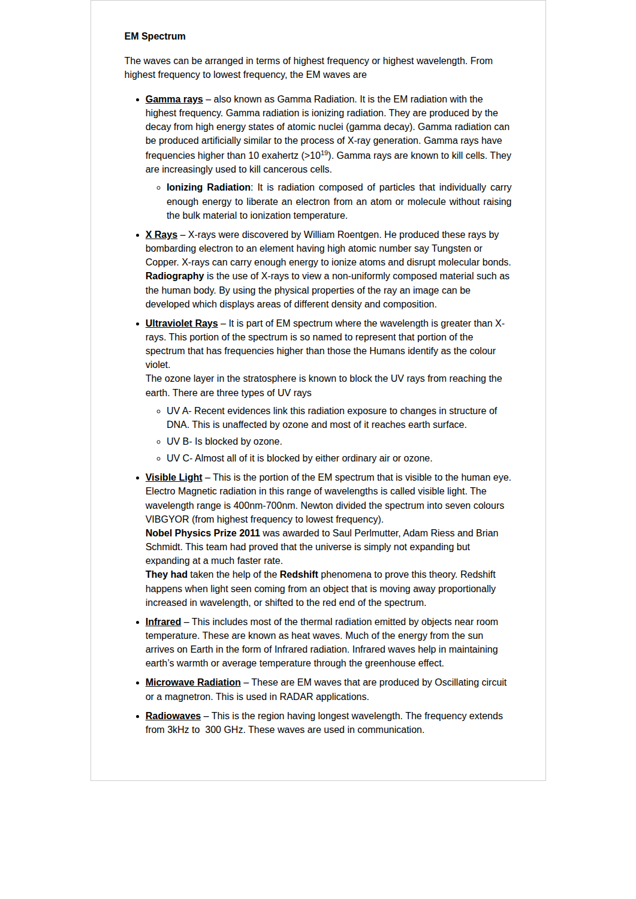EM Spectrum
The waves can be arranged in terms of highest frequency or highest wavelength. From highest frequency to lowest frequency, the EM waves are
Gamma rays – also known as Gamma Radiation. It is the EM radiation with the highest frequency. Gamma radiation is ionizing radiation. They are produced by the decay from high energy states of atomic nuclei (gamma decay). Gamma radiation can be produced artificially similar to the process of X-ray generation. Gamma rays have frequencies higher than 10 exahertz (>1019). Gamma rays are known to kill cells. They are increasingly used to kill cancerous cells.
Ionizing Radiation: It is radiation composed of particles that individually carry enough energy to liberate an electron from an atom or molecule without raising the bulk material to ionization temperature.
X Rays – X-rays were discovered by William Roentgen. He produced these rays by bombarding electron to an element having high atomic number say Tungsten or Copper. X-rays can carry enough energy to ionize atoms and disrupt molecular bonds.
Radiography is the use of X-rays to view a non-uniformly composed material such as the human body. By using the physical properties of the ray an image can be developed which displays areas of different density and composition.
Ultraviolet Rays – It is part of EM spectrum where the wavelength is greater than X-rays. This portion of the spectrum is so named to represent that portion of the spectrum that has frequencies higher than those the Humans identify as the colour violet.
The ozone layer in the stratosphere is known to block the UV rays from reaching the earth. There are three types of UV rays
UV A- Recent evidences link this radiation exposure to changes in structure of DNA. This is unaffected by ozone and most of it reaches earth surface.
UV B- Is blocked by ozone.
UV C- Almost all of it is blocked by either ordinary air or ozone.
Visible Light – This is the portion of the EM spectrum that is visible to the human eye. Electro Magnetic radiation in this range of wavelengths is called visible light. The wavelength range is 400nm-700nm. Newton divided the spectrum into seven colours VIBGYOR (from highest frequency to lowest frequency).
Nobel Physics Prize 2011 was awarded to Saul Perlmutter, Adam Riess and Brian Schmidt. This team had proved that the universe is simply not expanding but expanding at a much faster rate.
They had taken the help of the Redshift phenomena to prove this theory. Redshift happens when light seen coming from an object that is moving away proportionally increased in wavelength, or shifted to the red end of the spectrum.
Infrared – This includes most of the thermal radiation emitted by objects near room temperature. These are known as heat waves. Much of the energy from the sun arrives on Earth in the form of Infrared radiation. Infrared waves help in maintaining earth’s warmth or average temperature through the greenhouse effect.
Microwave Radiation – These are EM waves that are produced by Oscillating circuit or a magnetron. This is used in RADAR applications.
Radiowaves – This is the region having longest wavelength. The frequency extends from 3kHz to 300 GHz. These waves are used in communication.